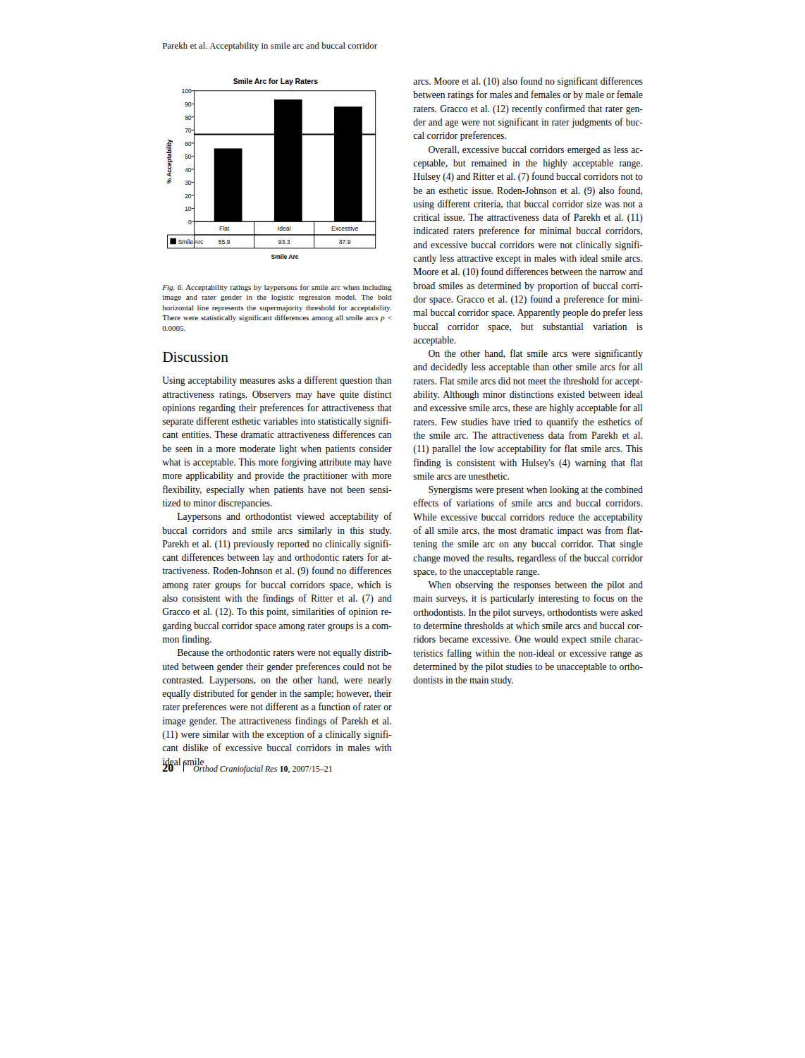Parekh et al. Acceptability in smile arc and buccal corridor
Smile Arc for Lay Raters % Acceptability 100 90 80 70 60 50 40 30 20 10 0 Flat Ideal Excessive Smile Arc 55.9 93.3 87.9 Smile Arc
Fig. 6. Acceptability ratings by laypersons for smile arc when including image and rater gender in the logistic regression model. The bold horizontal line represents the supermajority threshold for acceptability. There were statistically significant differences among all smile arcs p < 0.0005.
Discussion
Using acceptability measures asks a different question than attractiveness ratings. Observers may have quite distinct opinions regarding their preferences for attractiveness that separate different esthetic variables into statistically significant entities. These dramatic attractiveness differences can be seen in a more moderate light when patients consider what is acceptable. This more forgiving attribute may have more applicability and provide the practitioner with more flexibility, especially when patients have not been sensitized to minor discrepancies.
Laypersons and orthodontist viewed acceptability of buccal corridors and smile arcs similarly in this study. Parekh et al. (11) previously reported no clinically significant differences between lay and orthodontic raters for attractiveness. Roden-Johnson et al. (9) found no differences among rater groups for buccal corridors space, which is also consistent with the findings of Ritter et al. (7) and Gracco et al. (12). To this point, similarities of opinion regarding buccal corridor space among rater groups is a common finding.
Because the orthodontic raters were not equally distributed between gender their gender preferences could not be contrasted. Laypersons, on the other hand, were nearly equally distributed for gender in the sample; however, their rater preferences were not different as a function of rater or image gender. The attractiveness findings of Parekh et al. (11) were similar with the exception of a clinically significant dislike of excessive buccal corridors in males with ideal smile
arcs. Moore et al. (10) also found no significant differences between ratings for males and females or by male or female raters. Gracco et al. (12) recently confirmed that rater gender and age were not significant in rater judgments of buccal corridor preferences.
Overall, excessive buccal corridors emerged as less acceptable, but remained in the highly acceptable range. Hulsey (4) and Ritter et al. (7) found buccal corridors not to be an esthetic issue. Roden-Johnson et al. (9) also found, using different criteria, that buccal corridor size was not a critical issue. The attractiveness data of Parekh et al. (11) indicated raters preference for minimal buccal corridors, and excessive buccal corridors were not clinically significantly less attractive except in males with ideal smile arcs. Moore et al. (10) found differences between the narrow and broad smiles as determined by proportion of buccal corridor space. Gracco et al. (12) found a preference for minimal buccal corridor space. Apparently people do prefer less buccal corridor space, but substantial variation is acceptable.
On the other hand, flat smile arcs were significantly and decidedly less acceptable than other smile arcs for all raters. Flat smile arcs did not meet the threshold for acceptability. Although minor distinctions existed between ideal and excessive smile arcs, these are highly acceptable for all raters. Few studies have tried to quantify the esthetics of the smile arc. The attractiveness data from Parekh et al. (11) parallel the low acceptability for flat smile arcs. This finding is consistent with Hulsey's (4) warning that flat smile arcs are unesthetic.
Synergisms were present when looking at the combined effects of variations of smile arcs and buccal corridors. While excessive buccal corridors reduce the acceptability of all smile arcs, the most dramatic impact was from flattening the smile arc on any buccal corridor. That single change moved the results, regardless of the buccal corridor space, to the unacceptable range.
When observing the responses between the pilot and main surveys, it is particularly interesting to focus on the orthodontists. In the pilot surveys, orthodontists were asked to determine thresholds at which smile arcs and buccal corridors became excessive. One would expect smile characteristics falling within the non-ideal or excessive range as determined by the pilot studies to be unacceptable to orthodontists in the main study.
20 Orthod Craniofacial Res 10, 2007/15–21